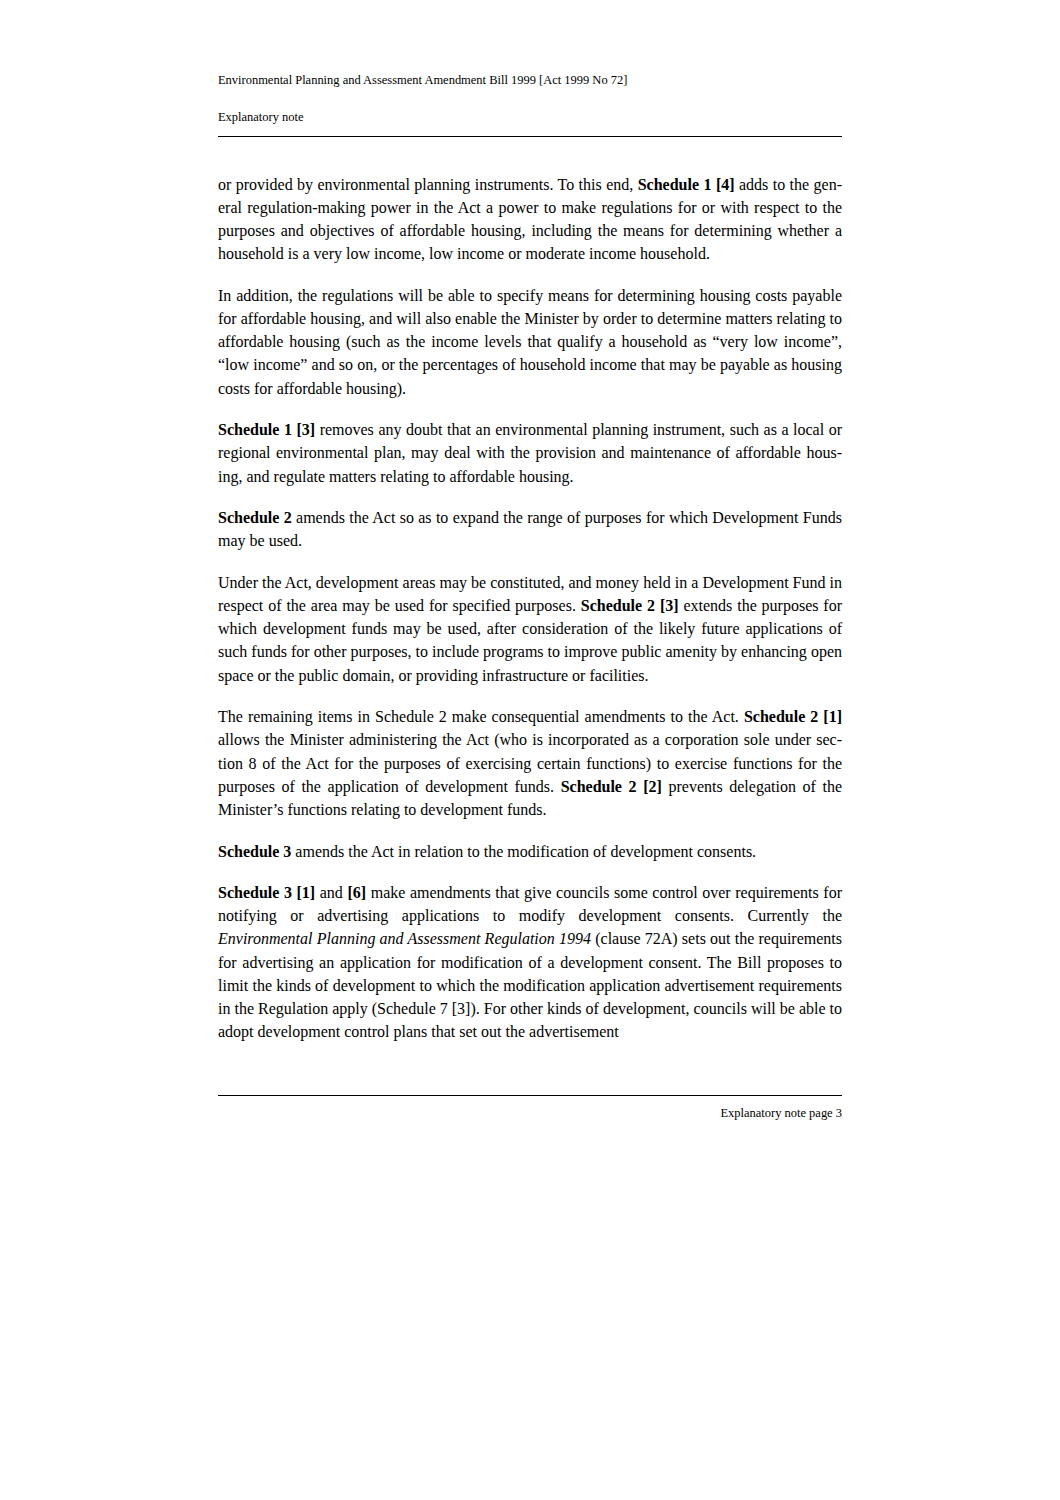Environmental Planning and Assessment Amendment Bill 1999 [Act 1999 No 72]
Explanatory note
or provided by environmental planning instruments. To this end, Schedule 1 [4] adds to the general regulation-making power in the Act a power to make regulations for or with respect to the purposes and objectives of affordable housing, including the means for determining whether a household is a very low income, low income or moderate income household.
In addition, the regulations will be able to specify means for determining housing costs payable for affordable housing, and will also enable the Minister by order to determine matters relating to affordable housing (such as the income levels that qualify a household as “very low income”, “low income” and so on, or the percentages of household income that may be payable as housing costs for affordable housing).
Schedule 1 [3] removes any doubt that an environmental planning instrument, such as a local or regional environmental plan, may deal with the provision and maintenance of affordable housing, and regulate matters relating to affordable housing.
Schedule 2 amends the Act so as to expand the range of purposes for which Development Funds may be used.
Under the Act, development areas may be constituted, and money held in a Development Fund in respect of the area may be used for specified purposes. Schedule 2 [3] extends the purposes for which development funds may be used, after consideration of the likely future applications of such funds for other purposes, to include programs to improve public amenity by enhancing open space or the public domain, or providing infrastructure or facilities.
The remaining items in Schedule 2 make consequential amendments to the Act. Schedule 2 [1] allows the Minister administering the Act (who is incorporated as a corporation sole under section 8 of the Act for the purposes of exercising certain functions) to exercise functions for the purposes of the application of development funds. Schedule 2 [2] prevents delegation of the Minister’s functions relating to development funds.
Schedule 3 amends the Act in relation to the modification of development consents.
Schedule 3 [1] and [6] make amendments that give councils some control over requirements for notifying or advertising applications to modify development consents. Currently the Environmental Planning and Assessment Regulation 1994 (clause 72A) sets out the requirements for advertising an application for modification of a development consent. The Bill proposes to limit the kinds of development to which the modification application advertisement requirements in the Regulation apply (Schedule 7 [3]). For other kinds of development, councils will be able to adopt development control plans that set out the advertisement
Explanatory note page 3